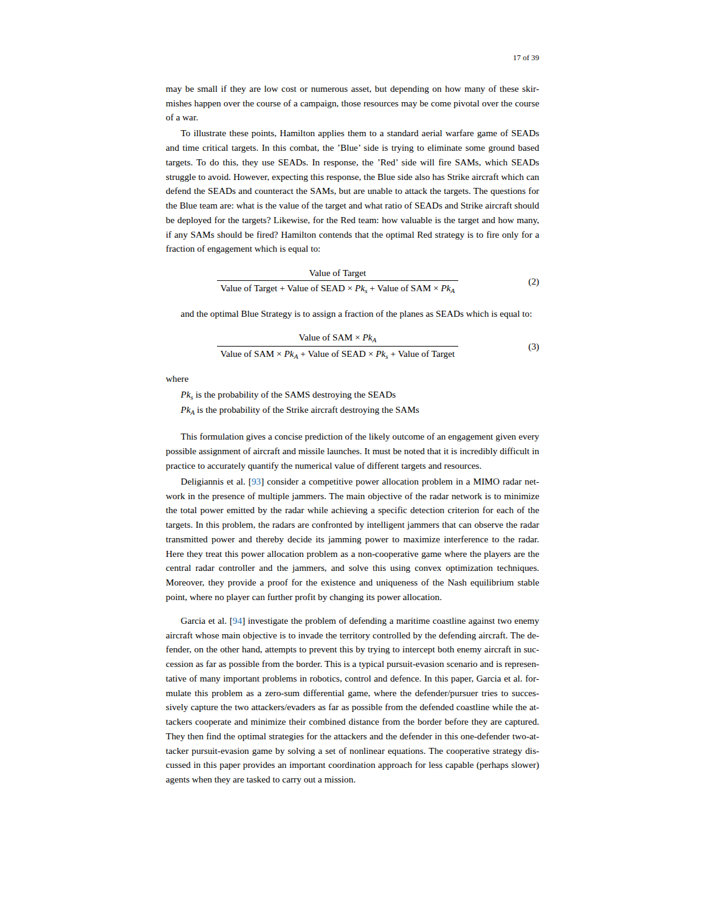17 of 39
may be small if they are low cost or numerous asset, but depending on how many of these skirmishes happen over the course of a campaign, those resources may be come pivotal over the course of a war.
To illustrate these points, Hamilton applies them to a standard aerial warfare game of SEADs and time critical targets. In this combat, the ’Blue’ side is trying to eliminate some ground based targets. To do this, they use SEADs. In response, the ’Red’ side will fire SAMs, which SEADs struggle to avoid. However, expecting this response, the Blue side also has Strike aircraft which can defend the SEADs and counteract the SAMs, but are unable to attack the targets. The questions for the Blue team are: what is the value of the target and what ratio of SEADs and Strike aircraft should be deployed for the targets? Likewise, for the Red team: how valuable is the target and how many, if any SAMs should be fired? Hamilton contends that the optimal Red strategy is to fire only for a fraction of engagement which is equal to:
Value of Target Value of Target + Value of SEAD × Pk s + Value of SAM × Pk A
(2)
and the optimal Blue Strategy is to assign a fraction of the planes as SEADs which is equal to:
Value of SAM × Pk A Value of SAM × Pk A + Value of SEAD × Pk s + Value of Target
(3)
where
Pk s is the probability of the SAMS destroying the SEADs
Pk A is the probability of the Strike aircraft destroying the SAMs
This formulation gives a concise prediction of the likely outcome of an engagement given every possible assignment of aircraft and missile launches. It must be noted that it is incredibly difficult in practice to accurately quantify the numerical value of different targets and resources.
Deligiannis et al. [93] consider a competitive power allocation problem in a MIMO radar network in the presence of multiple jammers. The main objective of the radar network is to minimize the total power emitted by the radar while achieving a specific detection criterion for each of the targets. In this problem, the radars are confronted by intelligent jammers that can observe the radar transmitted power and thereby decide its jamming power to maximize interference to the radar. Here they treat this power allocation problem as a non-cooperative game where the players are the central radar controller and the jammers, and solve this using convex optimization techniques. Moreover, they provide a proof for the existence and uniqueness of the Nash equilibrium stable point, where no player can further profit by changing its power allocation.
Garcia et al. [94] investigate the problem of defending a maritime coastline against two enemy aircraft whose main objective is to invade the territory controlled by the defending aircraft. The defender, on the other hand, attempts to prevent this by trying to intercept both enemy aircraft in succession as far as possible from the border. This is a typical pursuit-evasion scenario and is representative of many important problems in robotics, control and defence. In this paper, Garcia et al. formulate this problem as a zero-sum differential game, where the defender/pursuer tries to successively capture the two attackers/evaders as far as possible from the defended coastline while the attackers cooperate and minimize their combined distance from the border before they are captured. They then find the optimal strategies for the attackers and the defender in this one-defender two-attacker pursuit-evasion game by solving a set of nonlinear equations. The cooperative strategy discussed in this paper provides an important coordination approach for less capable (perhaps slower) agents when they are tasked to carry out a mission.